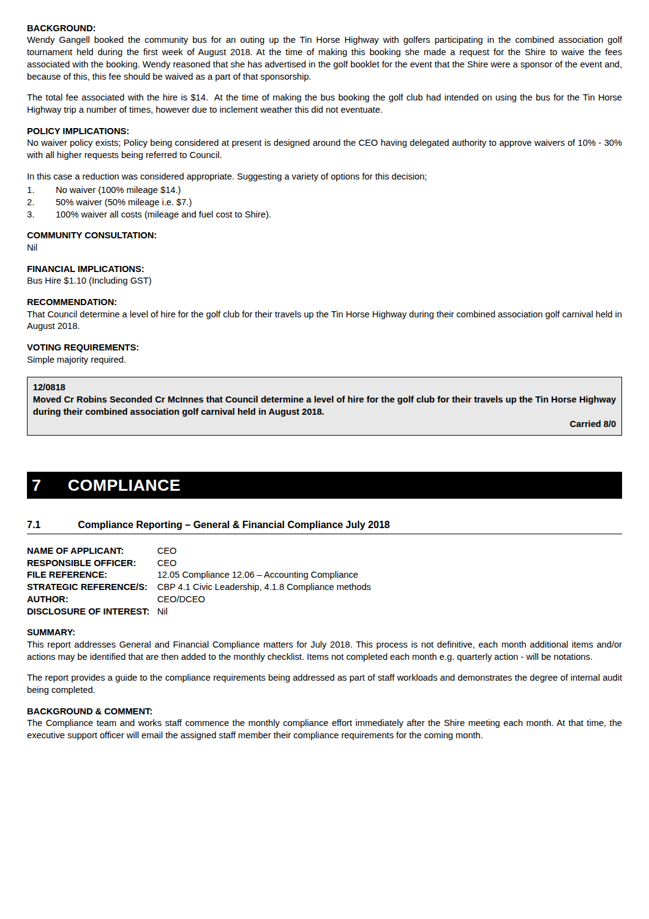BACKGROUND:
Wendy Gangell booked the community bus for an outing up the Tin Horse Highway with golfers participating in the combined association golf tournament held during the first week of August 2018. At the time of making this booking she made a request for the Shire to waive the fees associated with the booking. Wendy reasoned that she has advertised in the golf booklet for the event that the Shire were a sponsor of the event and, because of this, this fee should be waived as a part of that sponsorship.
The total fee associated with the hire is $14. At the time of making the bus booking the golf club had intended on using the bus for the Tin Horse Highway trip a number of times, however due to inclement weather this did not eventuate.
POLICY IMPLICATIONS:
No waiver policy exists; Policy being considered at present is designed around the CEO having delegated authority to approve waivers of 10% - 30% with all higher requests being referred to Council.
In this case a reduction was considered appropriate. Suggesting a variety of options for this decision;
1. No waiver (100% mileage $14.)
2. 50% waiver (50% mileage i.e. $7.)
3. 100% waiver all costs (mileage and fuel cost to Shire).
COMMUNITY CONSULTATION:
Nil
FINANCIAL IMPLICATIONS:
Bus Hire $1.10 (Including GST)
RECOMMENDATION:
That Council determine a level of hire for the golf club for their travels up the Tin Horse Highway during their combined association golf carnival held in August 2018.
VOTING REQUIREMENTS:
Simple majority required.
12/0818
Moved Cr Robins Seconded Cr McInnes that Council determine a level of hire for the golf club for their travels up the Tin Horse Highway during their combined association golf carnival held in August 2018.
Carried 8/0
7 COMPLIANCE
7.1 Compliance Reporting – General & Financial Compliance July 2018
Name of Applicant:
CEO
Responsible Officer:
CEO
File Reference:
12.05 Compliance 12.06 – Accounting Compliance
Strategic Reference/s:
CBP 4.1 Civic Leadership, 4.1.8 Compliance methods
Author:
CEO/DCEO
Disclosure of Interest:
Nil
SUMMARY:
This report addresses General and Financial Compliance matters for July 2018. This process is not definitive, each month additional items and/or actions may be identified that are then added to the monthly checklist. Items not completed each month e.g. quarterly action - will be notations.
The report provides a guide to the compliance requirements being addressed as part of staff workloads and demonstrates the degree of internal audit being completed.
BACKGROUND & COMMENT:
The Compliance team and works staff commence the monthly compliance effort immediately after the Shire meeting each month. At that time, the executive support officer will email the assigned staff member their compliance requirements for the coming month.